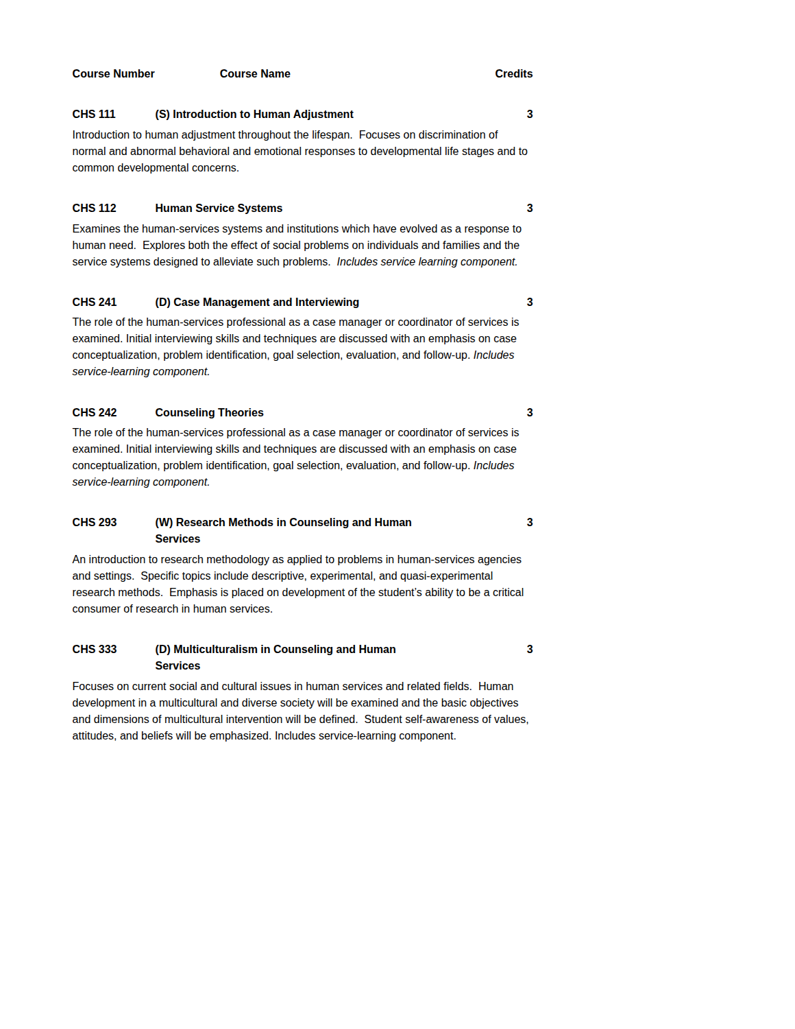| Course Number | Course Name | Credits |
| --- | --- | --- |
| CHS 111 | (S) Introduction to Human Adjustment | 3 |
Introduction to human adjustment throughout the lifespan. Focuses on discrimination of normal and abnormal behavioral and emotional responses to developmental life stages and to common developmental concerns.
| CHS 112 | Human Service Systems | 3 |
Examines the human-services systems and institutions which have evolved as a response to human need. Explores both the effect of social problems on individuals and families and the service systems designed to alleviate such problems. Includes service learning component.
| CHS 241 | (D) Case Management and Interviewing | 3 |
The role of the human-services professional as a case manager or coordinator of services is examined. Initial interviewing skills and techniques are discussed with an emphasis on case conceptualization, problem identification, goal selection, evaluation, and follow-up. Includes service-learning component.
| CHS 242 | Counseling Theories | 3 |
The role of the human-services professional as a case manager or coordinator of services is examined. Initial interviewing skills and techniques are discussed with an emphasis on case conceptualization, problem identification, goal selection, evaluation, and follow-up. Includes service-learning component.
| CHS 293 | (W) Research Methods in Counseling and Human Services | 3 |
An introduction to research methodology as applied to problems in human-services agencies and settings. Specific topics include descriptive, experimental, and quasi-experimental research methods. Emphasis is placed on development of the student’s ability to be a critical consumer of research in human services.
| CHS 333 | (D) Multiculturalism in Counseling and Human Services | 3 |
Focuses on current social and cultural issues in human services and related fields. Human development in a multicultural and diverse society will be examined and the basic objectives and dimensions of multicultural intervention will be defined. Student self-awareness of values, attitudes, and beliefs will be emphasized. Includes service-learning component.